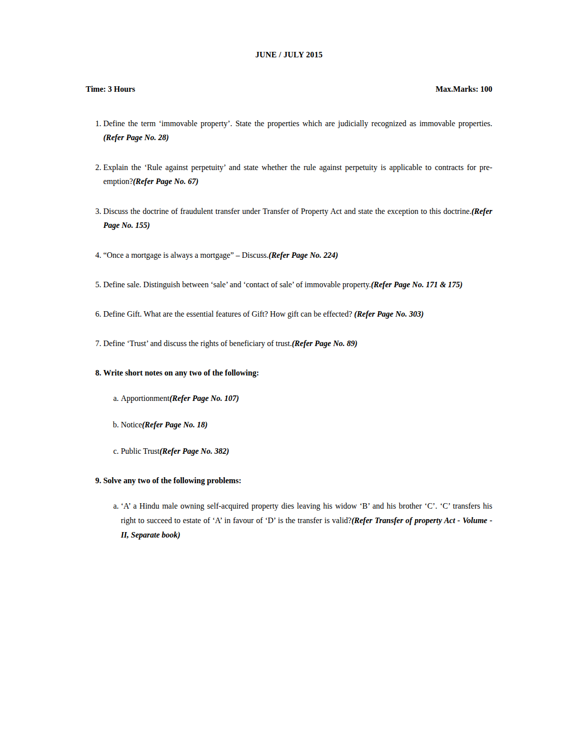JUNE / JULY 2015
Time: 3 Hours Max.Marks: 100
Define the term ‘immovable property’. State the properties which are judicially recognized as immovable properties. (Refer Page No. 28)
Explain the ‘Rule against perpetuity’ and state whether the rule against perpetuity is applicable to contracts for pre-emption?(Refer Page No. 67)
Discuss the doctrine of fraudulent transfer under Transfer of Property Act and state the exception to this doctrine.(Refer Page No. 155)
“Once a mortgage is always a mortgage” – Discuss.(Refer Page No. 224)
Define sale. Distinguish between ‘sale’ and ‘contact of sale’ of immovable property.(Refer Page No. 171 & 175)
Define Gift. What are the essential features of Gift? How gift can be effected? (Refer Page No. 303)
Define ‘Trust’ and discuss the rights of beneficiary of trust.(Refer Page No. 89)
Write short notes on any two of the following:
Apportionment(Refer Page No. 107)
Notice(Refer Page No. 18)
Public Trust(Refer Page No. 382)
Solve any two of the following problems:
‘A’ a Hindu male owning self-acquired property dies leaving his widow ‘B’ and his brother ‘C’. ‘C’ transfers his right to succeed to estate of ‘A’ in favour of ‘D’ is the transfer is valid?(Refer Transfer of property Act - Volume - II, Separate book)